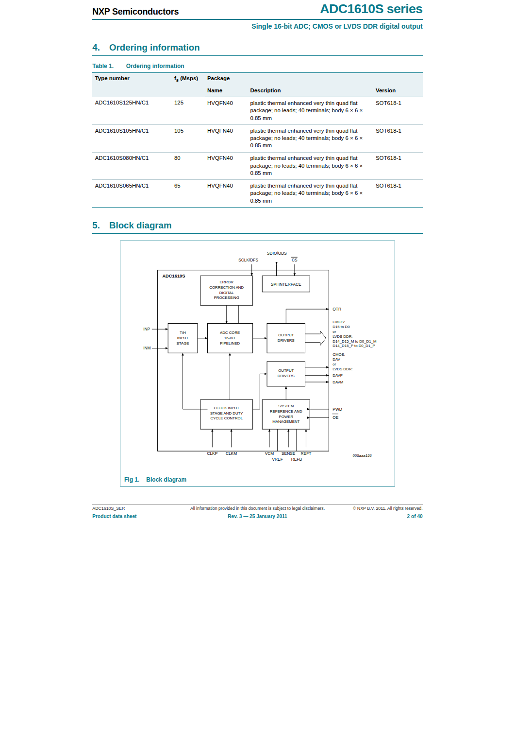NXP Semiconductors
ADC1610S series
Single 16-bit ADC; CMOS or LVDS DDR digital output
4. Ordering information
Table 1. Ordering information
| Type number | f s (Msps) | Package |
| --- | --- | --- |
| Name | Description | Version |
| ADC1610S125HN/C1 | 125 | HVQFN40 | plastic thermal enhanced very thin quad flat package; no leads; 40 terminals; body 6 × 6 × 0.85 mm | SOT618-1 |
| ADC1610S105HN/C1 | 105 | HVQFN40 | plastic thermal enhanced very thin quad flat package; no leads; 40 terminals; body 6 × 6 × 0.85 mm | SOT618-1 |
| ADC1610S080HN/C1 | 80 | HVQFN40 | plastic thermal enhanced very thin quad flat package; no leads; 40 terminals; body 6 × 6 × 0.85 mm | SOT618-1 |
| ADC1610S065HN/C1 | 65 | HVQFN40 | plastic thermal enhanced very thin quad flat package; no leads; 40 terminals; body 6 × 6 × 0.85 mm | SOT618-1 |
5. Block diagram
ADC1610S SDIO/ODS SCLK/DFS CS SPI INTERFACE ERROR CORRECTION AND DIGITAL PROCESSING T/H INPUT STAGE ADC CORE 16-BIT PIPELINED OUTPUT DRIVERS OUTPUT DRIVERS CLOCK INPUT STAGE AND DUTY CYCLE CONTROL SYSTEM REFERENCE AND POWER MANAGEMENT INP INM OTR CMOS: D15 to D0 or LVDS DDR: D14_D15_M to D0_D1_M D14_D15_P to D0_D1_P CMOS: DAV or LVDS DDR: DAVP DAVM PWD OE CLKP CLKM VCM VREF SENSE REFB REFT 005aaa156
Fig 1. Block diagram
ADC1610S_SER
All information provided in this document is subject to legal disclaimers.
© NXP B.V. 2011. All rights reserved.
Product data sheet
Rev. 3 — 25 January 2011
2 of 40